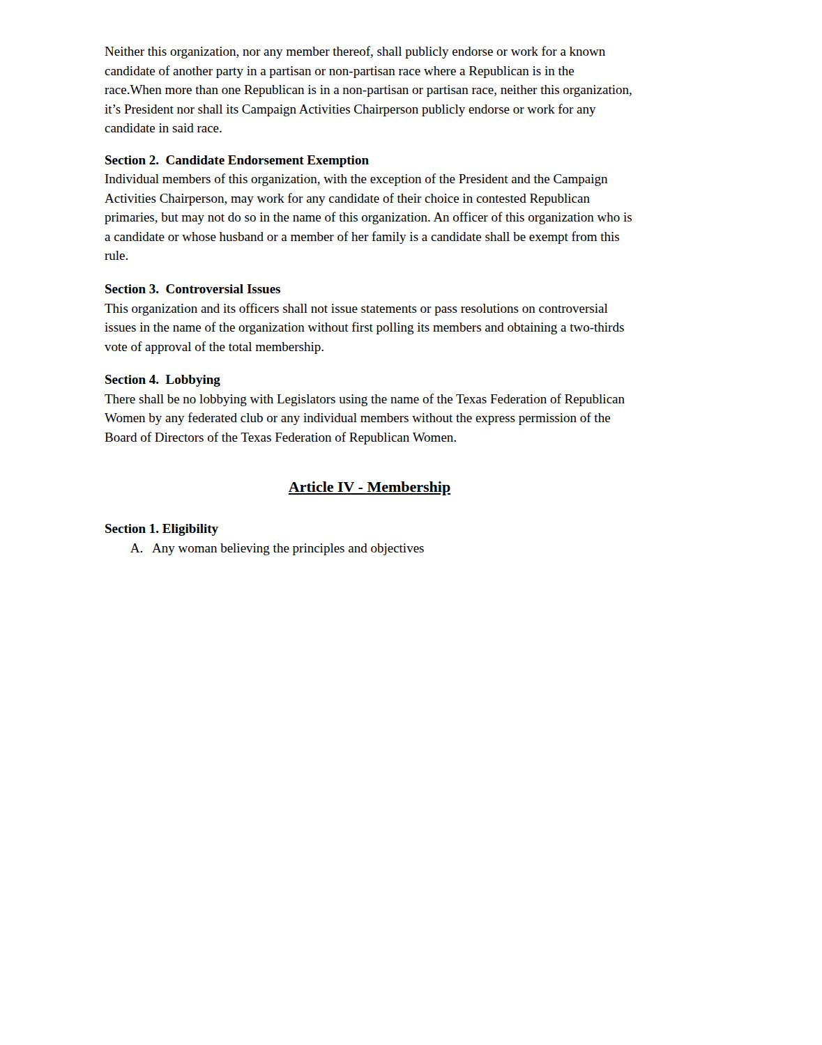Neither this organization, nor any member thereof, shall publicly endorse or work for a known candidate of another party in a partisan or non-partisan race where a Republican is in the race.When more than one Republican is in a non-partisan or partisan race, neither this organization, it’s President nor shall its Campaign Activities Chairperson publicly endorse or work for any candidate in said race.
Section 2. Candidate Endorsement Exemption
Individual members of this organization, with the exception of the President and the Campaign Activities Chairperson, may work for any candidate of their choice in contested Republican primaries, but may not do so in the name of this organization. An officer of this organization who is a candidate or whose husband or a member of her family is a candidate shall be exempt from this rule.
Section 3. Controversial Issues
This organization and its officers shall not issue statements or pass resolutions on controversial issues in the name of the organization without first polling its members and obtaining a two-thirds vote of approval of the total membership.
Section 4. Lobbying
There shall be no lobbying with Legislators using the name of the Texas Federation of Republican Women by any federated club or any individual members without the express permission of the Board of Directors of the Texas Federation of Republican Women.
Article IV - Membership
Section 1. Eligibility
Any woman believing the principles and objectives